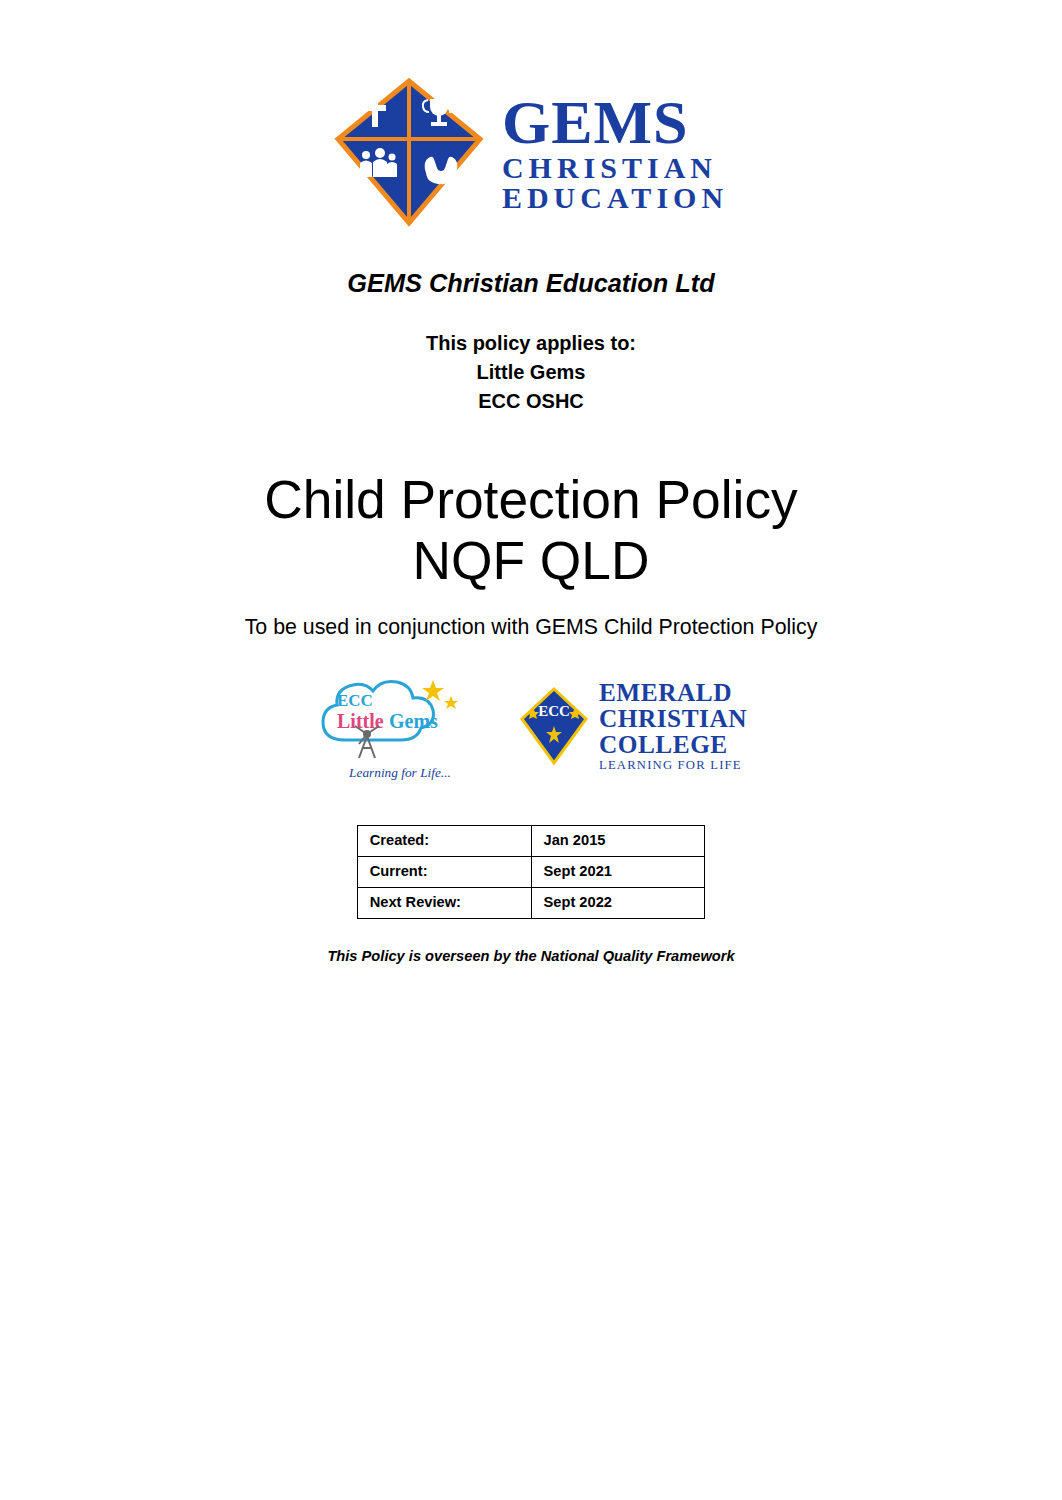GEMS CHRISTIAN EDUCATION
GEMS Christian Education Ltd
This policy applies to:
Little Gems
ECC OSHC
Child Protection Policy NQF QLD
To be used in conjunction with GEMS Child Protection Policy
ECC Little Gems
Learning for Life...
ECC
EMERALD CHRISTIAN COLLEGE LEARNING FOR LIFE
| Created: | Jan 2015 |
| Current: | Sept 2021 |
| Next Review: | Sept 2022 |
This Policy is overseen by the National Quality Framework